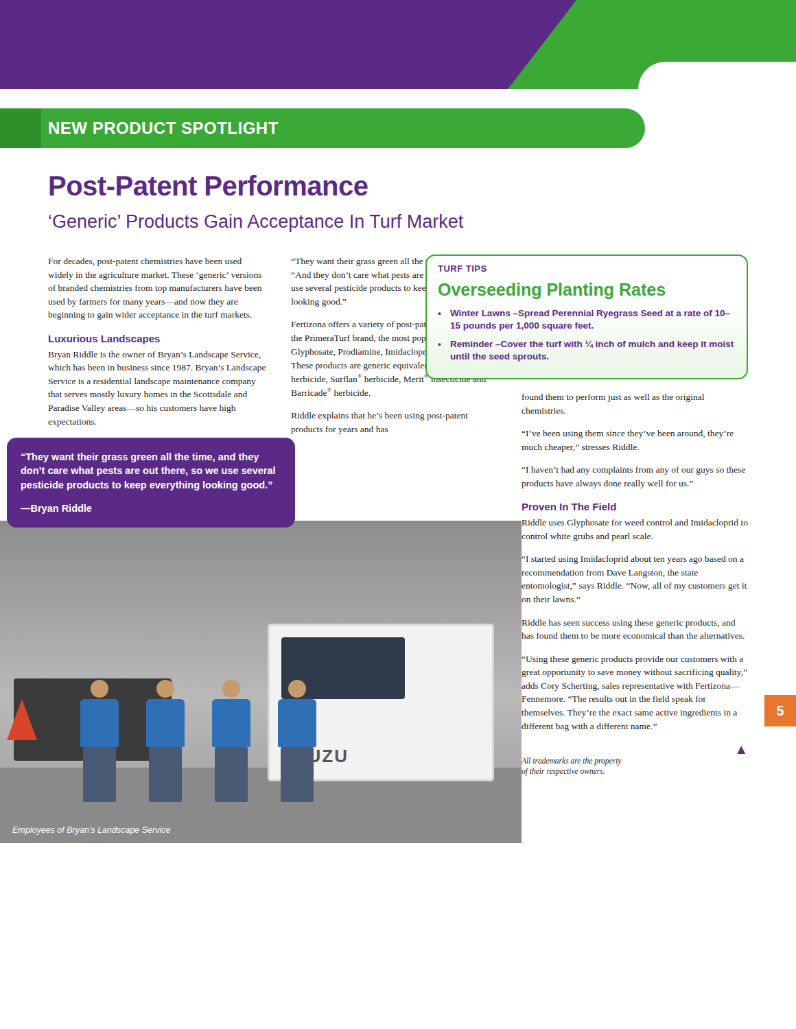New Product Spotlight
Post-Patent Performance
‘Generic’ Products Gain Acceptance In Turf Market
For decades, post-patent chemistries have been used widely in the agriculture market. These ‘generic’ versions of branded chemistries from top manufacturers have been used by farmers for many years—and now they are beginning to gain wider acceptance in the turf markets.
Luxurious Landscapes
Bryan Riddle is the owner of Bryan’s Landscape Service, which has been in business since 1987. Bryan’s Landscape Service is a residential landscape maintenance company that serves mostly luxury homes in the Scottsdale and Paradise Valley areas—so his customers have high expectations.
“They want their grass green all the time, and they don’t care what pests are out there, so we use several pesticide products to keep everything looking good.”
—Bryan Riddle
ISUZU
Employees of Bryan’s Landscape Service
“They want their grass green all the time,” says Riddle. “And they don’t care what pests are out there, so we use several pesticide products to keep everything looking good.”
Fertizona offers a variety of post-patent products under the PrimeraTurf brand, the most popular of which are Glyphosate, Prodiamine, Imidacloprid and Oryzalin. These products are generic equivalents of Roundup® herbicide, Surflan® herbicide, Merit® insecticide and Barricade® herbicide.
Riddle explains that he’s been using post-patent products for years and has
TURF TIPS
Overseeding Planting Rates
Winter Lawns –Spread Perennial Ryegrass Seed at a rate of 10–15 pounds per 1,000 square feet.
Reminder –Cover the turf with ¼ inch of mulch and keep it moist until the seed sprouts.
found them to perform just as well as the original chemistries.
“I’ve been using them since they’ve been around, they’re much cheaper,” stresses Riddle.
“I haven’t had any complaints from any of our guys so these products have always done really well for us.”
Proven In The Field
Riddle uses Glyphosate for weed control and Imidacloprid to control white grubs and pearl scale.
“I started using Imidacloprid about ten years ago based on a recommendation from Dave Langston, the state entomologist,” says Riddle. “Now, all of my customers get it on their lawns.”
Riddle has seen success using these generic products, and has found them to be more economical than the alternatives.
“Using these generic products provide our customers with a great opportunity to save money without sacrificing quality,” adds Cory Scherting, sales representative with Fertizona—Fennemore. “The results out in the field speak for themselves. They’re the exact same active ingredients in a different bag with a different name.”
▲
All trademarks are the property
of their respective owners.
5